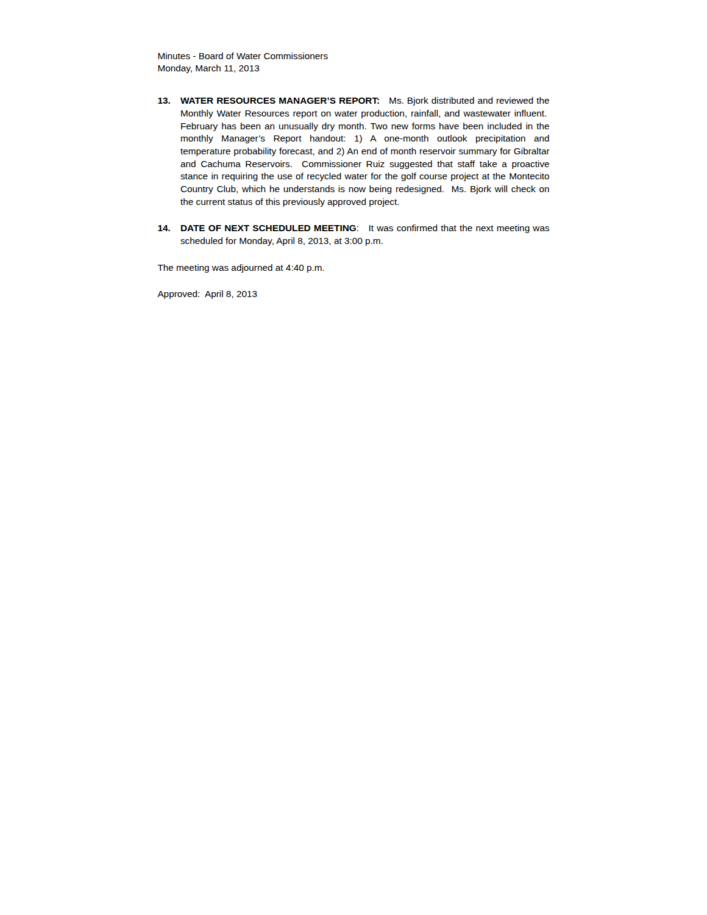Minutes - Board of Water Commissioners
Monday, March 11, 2013
13. WATER RESOURCES MANAGER’S REPORT: Ms. Bjork distributed and reviewed the Monthly Water Resources report on water production, rainfall, and wastewater influent. February has been an unusually dry month. Two new forms have been included in the monthly Manager’s Report handout: 1) A one-month outlook precipitation and temperature probability forecast, and 2) An end of month reservoir summary for Gibraltar and Cachuma Reservoirs. Commissioner Ruiz suggested that staff take a proactive stance in requiring the use of recycled water for the golf course project at the Montecito Country Club, which he understands is now being redesigned. Ms. Bjork will check on the current status of this previously approved project.
14. DATE OF NEXT SCHEDULED MEETING: It was confirmed that the next meeting was scheduled for Monday, April 8, 2013, at 3:00 p.m.
The meeting was adjourned at 4:40 p.m.
Approved: April 8, 2013